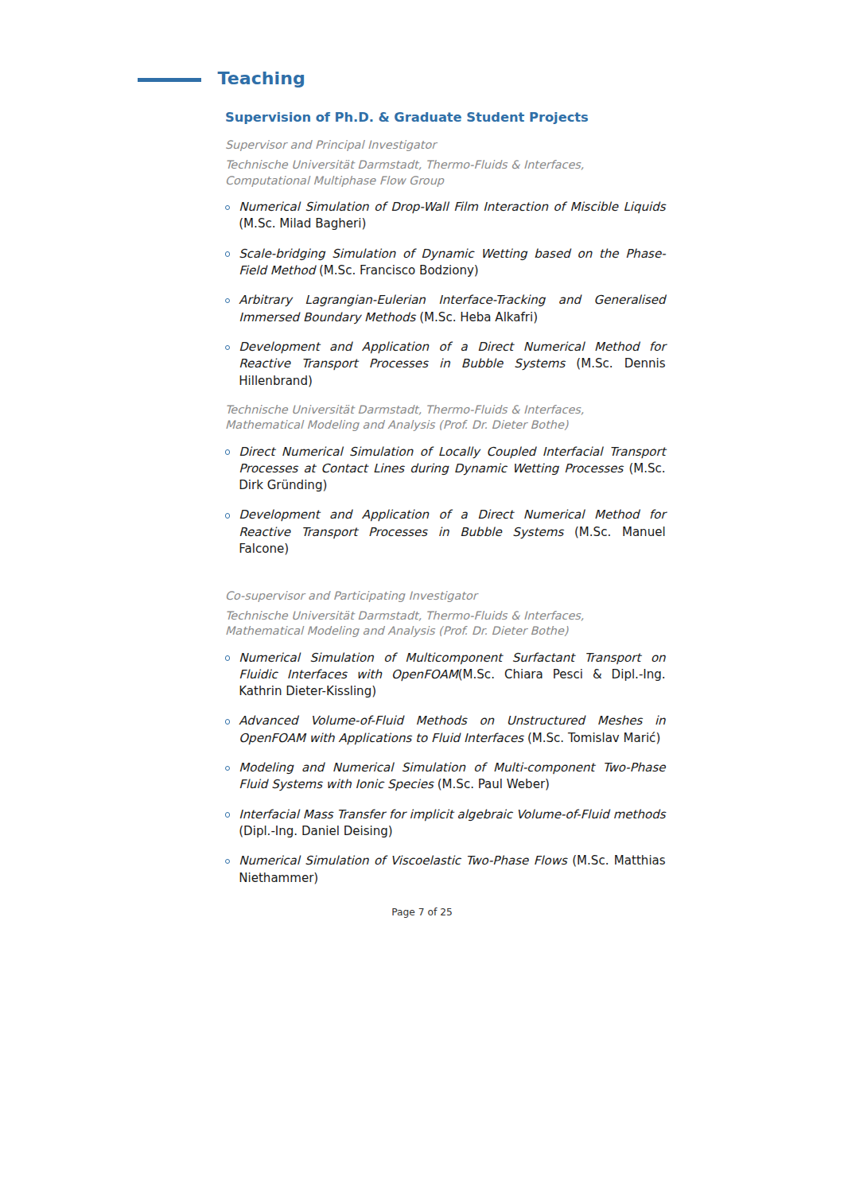Teaching
Supervision of Ph.D. & Graduate Student Projects
Supervisor and Principal Investigator
Technische Universität Darmstadt, Thermo-Fluids & Interfaces, Computational Multiphase Flow Group
Numerical Simulation of Drop-Wall Film Interaction of Miscible Liquids (M.Sc. Milad Bagheri)
Scale-bridging Simulation of Dynamic Wetting based on the Phase-Field Method (M.Sc. Francisco Bodziony)
Arbitrary Lagrangian-Eulerian Interface-Tracking and Generalised Immersed Boundary Methods (M.Sc. Heba Alkafri)
Development and Application of a Direct Numerical Method for Reactive Transport Processes in Bubble Systems (M.Sc. Dennis Hillenbrand)
Technische Universität Darmstadt, Thermo-Fluids & Interfaces, Mathematical Modeling and Analysis (Prof. Dr. Dieter Bothe)
Direct Numerical Simulation of Locally Coupled Interfacial Transport Processes at Contact Lines during Dynamic Wetting Processes (M.Sc. Dirk Gründing)
Development and Application of a Direct Numerical Method for Reactive Transport Processes in Bubble Systems (M.Sc. Manuel Falcone)
Co-supervisor and Participating Investigator
Technische Universität Darmstadt, Thermo-Fluids & Interfaces, Mathematical Modeling and Analysis (Prof. Dr. Dieter Bothe)
Numerical Simulation of Multicomponent Surfactant Transport on Fluidic Interfaces with OpenFOAM(M.Sc. Chiara Pesci & Dipl.-Ing. Kathrin Dieter-Kissling)
Advanced Volume-of-Fluid Methods on Unstructured Meshes in OpenFOAM with Applications to Fluid Interfaces (M.Sc. Tomislav Marić)
Modeling and Numerical Simulation of Multi-component Two-Phase Fluid Systems with Ionic Species (M.Sc. Paul Weber)
Interfacial Mass Transfer for implicit algebraic Volume-of-Fluid methods (Dipl.-Ing. Daniel Deising)
Numerical Simulation of Viscoelastic Two-Phase Flows (M.Sc. Matthias Niethammer)
Page 7 of 25